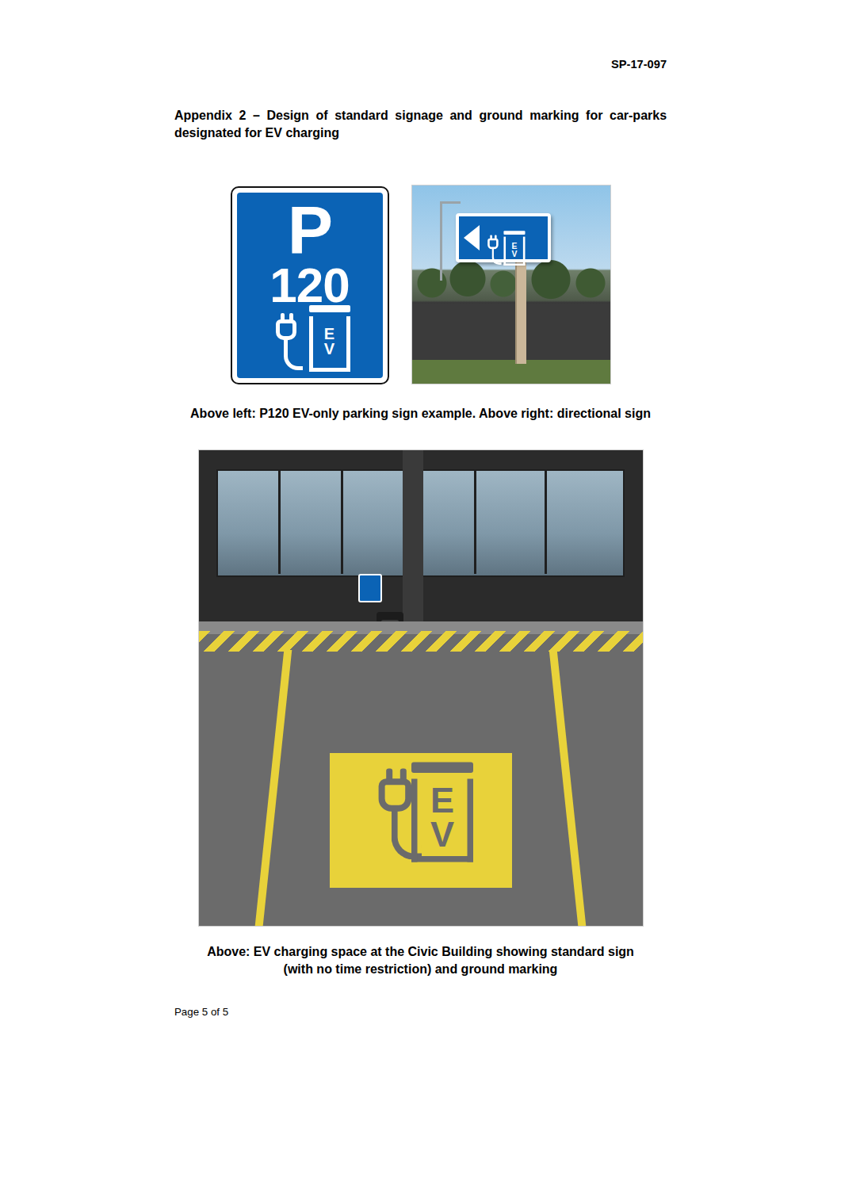SP-17-097
Appendix 2 – Design of standard signage and ground marking for car-parks designated for EV charging
P
120
E
V
E
V
Above left: P120 EV-only parking sign example. Above right: directional sign
E
V
Above: EV charging space at the Civic Building showing standard sign
(with no time restriction) and ground marking
Page 5 of 5